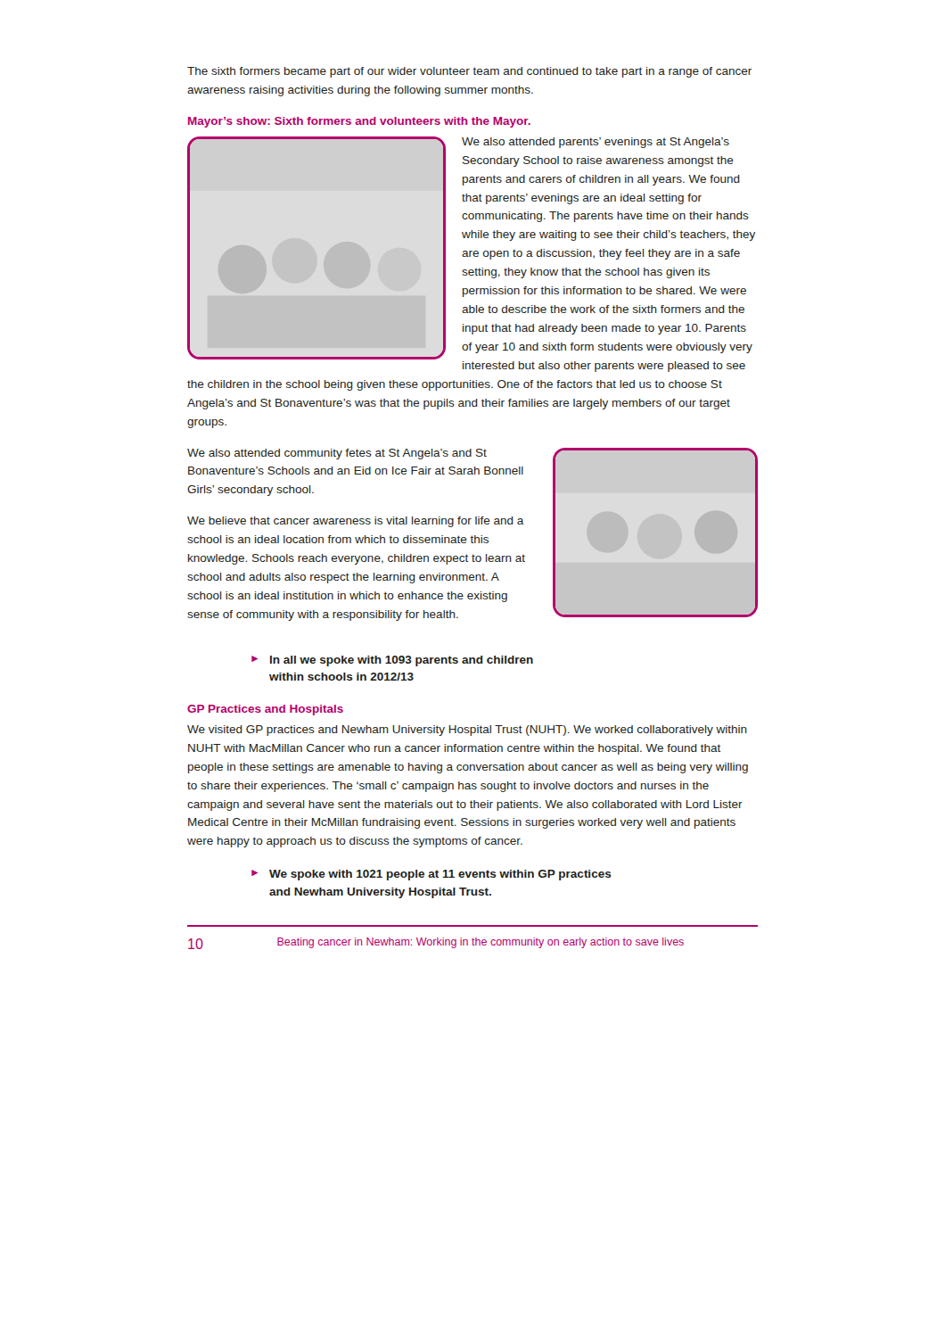The sixth formers became part of our wider volunteer team and continued to take part in a range of cancer awareness raising activities during the following summer months.
Mayor’s show: Sixth formers and volunteers with the Mayor.
We also attended parents’ evenings at St Angela’s Secondary School to raise awareness amongst the parents and carers of children in all years. We found that parents’ evenings are an ideal setting for communicating. The parents have time on their hands while they are waiting to see their child’s teachers, they are open to a discussion, they feel they are in a safe setting, they know that the school has given its permission for this information to be shared. We were able to describe the work of the sixth formers and the input that had already been made to year 10. Parents of year 10 and sixth form students were obviously very interested but also other parents were pleased to see the children in the school being given these opportunities. One of the factors that led us to choose St Angela’s and St Bonaventure’s was that the pupils and their families are largely members of our target groups.
We also attended community fetes at St Angela’s and St Bonaventure’s Schools and an Eid on Ice Fair at Sarah Bonnell Girls’ secondary school.
We believe that cancer awareness is vital learning for life and a school is an ideal location from which to disseminate this knowledge. Schools reach everyone, children expect to learn at school and adults also respect the learning environment. A school is an ideal institution in which to enhance the existing sense of community with a responsibility for health.
In all we spoke with 1093 parents and children
within schools in 2012/13
GP Practices and Hospitals
We visited GP practices and Newham University Hospital Trust (NUHT). We worked collaboratively within NUHT with MacMillan Cancer who run a cancer information centre within the hospital. We found that people in these settings are amenable to having a conversation about cancer as well as being very willing to share their experiences. The ‘small c’ campaign has sought to involve doctors and nurses in the campaign and several have sent the materials out to their patients. We also collaborated with Lord Lister Medical Centre in their McMillan fundraising event. Sessions in surgeries worked very well and patients were happy to approach us to discuss the symptoms of cancer.
We spoke with 1021 people at 11 events within GP practices
and Newham University Hospital Trust.
10
Beating cancer in Newham: Working in the community on early action to save lives